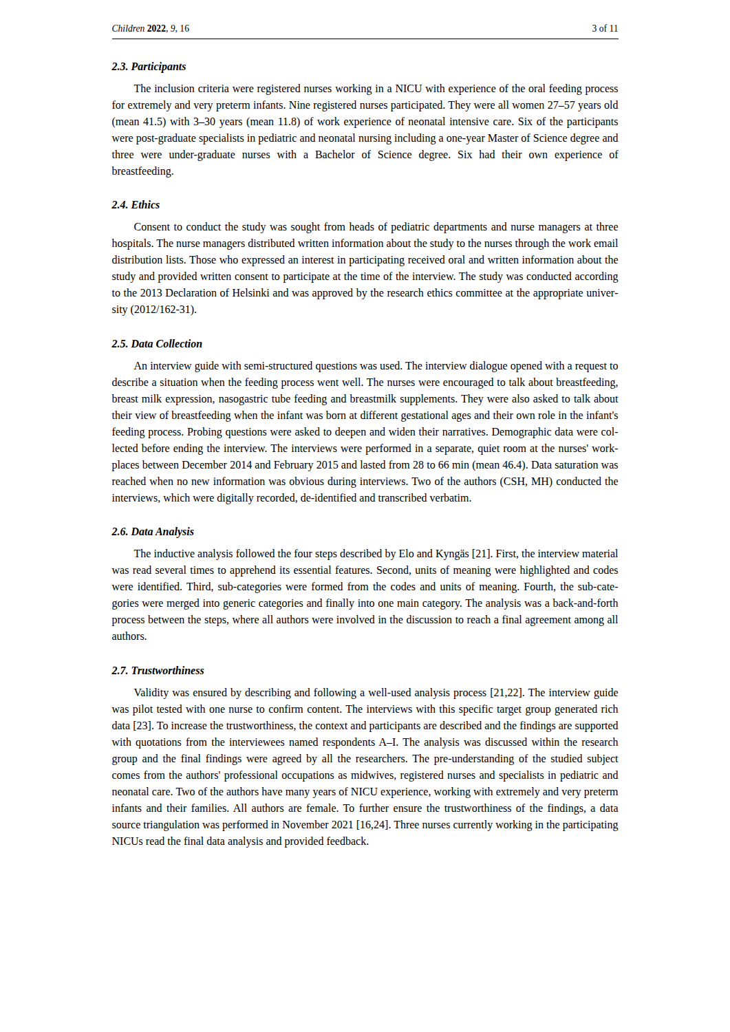Children 2022, 9, 16 3 of 11
2.3. Participants
The inclusion criteria were registered nurses working in a NICU with experience of the oral feeding process for extremely and very preterm infants. Nine registered nurses participated. They were all women 27–57 years old (mean 41.5) with 3–30 years (mean 11.8) of work experience of neonatal intensive care. Six of the participants were post-graduate specialists in pediatric and neonatal nursing including a one-year Master of Science degree and three were under-graduate nurses with a Bachelor of Science degree. Six had their own experience of breastfeeding.
2.4. Ethics
Consent to conduct the study was sought from heads of pediatric departments and nurse managers at three hospitals. The nurse managers distributed written information about the study to the nurses through the work email distribution lists. Those who expressed an interest in participating received oral and written information about the study and provided written consent to participate at the time of the interview. The study was conducted according to the 2013 Declaration of Helsinki and was approved by the research ethics committee at the appropriate university (2012/162-31).
2.5. Data Collection
An interview guide with semi-structured questions was used. The interview dialogue opened with a request to describe a situation when the feeding process went well. The nurses were encouraged to talk about breastfeeding, breast milk expression, nasogastric tube feeding and breastmilk supplements. They were also asked to talk about their view of breastfeeding when the infant was born at different gestational ages and their own role in the infant's feeding process. Probing questions were asked to deepen and widen their narratives. Demographic data were collected before ending the interview. The interviews were performed in a separate, quiet room at the nurses' workplaces between December 2014 and February 2015 and lasted from 28 to 66 min (mean 46.4). Data saturation was reached when no new information was obvious during interviews. Two of the authors (CSH, MH) conducted the interviews, which were digitally recorded, de-identified and transcribed verbatim.
2.6. Data Analysis
The inductive analysis followed the four steps described by Elo and Kyngäs [21]. First, the interview material was read several times to apprehend its essential features. Second, units of meaning were highlighted and codes were identified. Third, sub-categories were formed from the codes and units of meaning. Fourth, the sub-categories were merged into generic categories and finally into one main category. The analysis was a back-and-forth process between the steps, where all authors were involved in the discussion to reach a final agreement among all authors.
2.7. Trustworthiness
Validity was ensured by describing and following a well-used analysis process [21,22]. The interview guide was pilot tested with one nurse to confirm content. The interviews with this specific target group generated rich data [23]. To increase the trustworthiness, the context and participants are described and the findings are supported with quotations from the interviewees named respondents A–I. The analysis was discussed within the research group and the final findings were agreed by all the researchers. The pre-understanding of the studied subject comes from the authors' professional occupations as midwives, registered nurses and specialists in pediatric and neonatal care. Two of the authors have many years of NICU experience, working with extremely and very preterm infants and their families. All authors are female. To further ensure the trustworthiness of the findings, a data source triangulation was performed in November 2021 [16,24]. Three nurses currently working in the participating NICUs read the final data analysis and provided feedback.